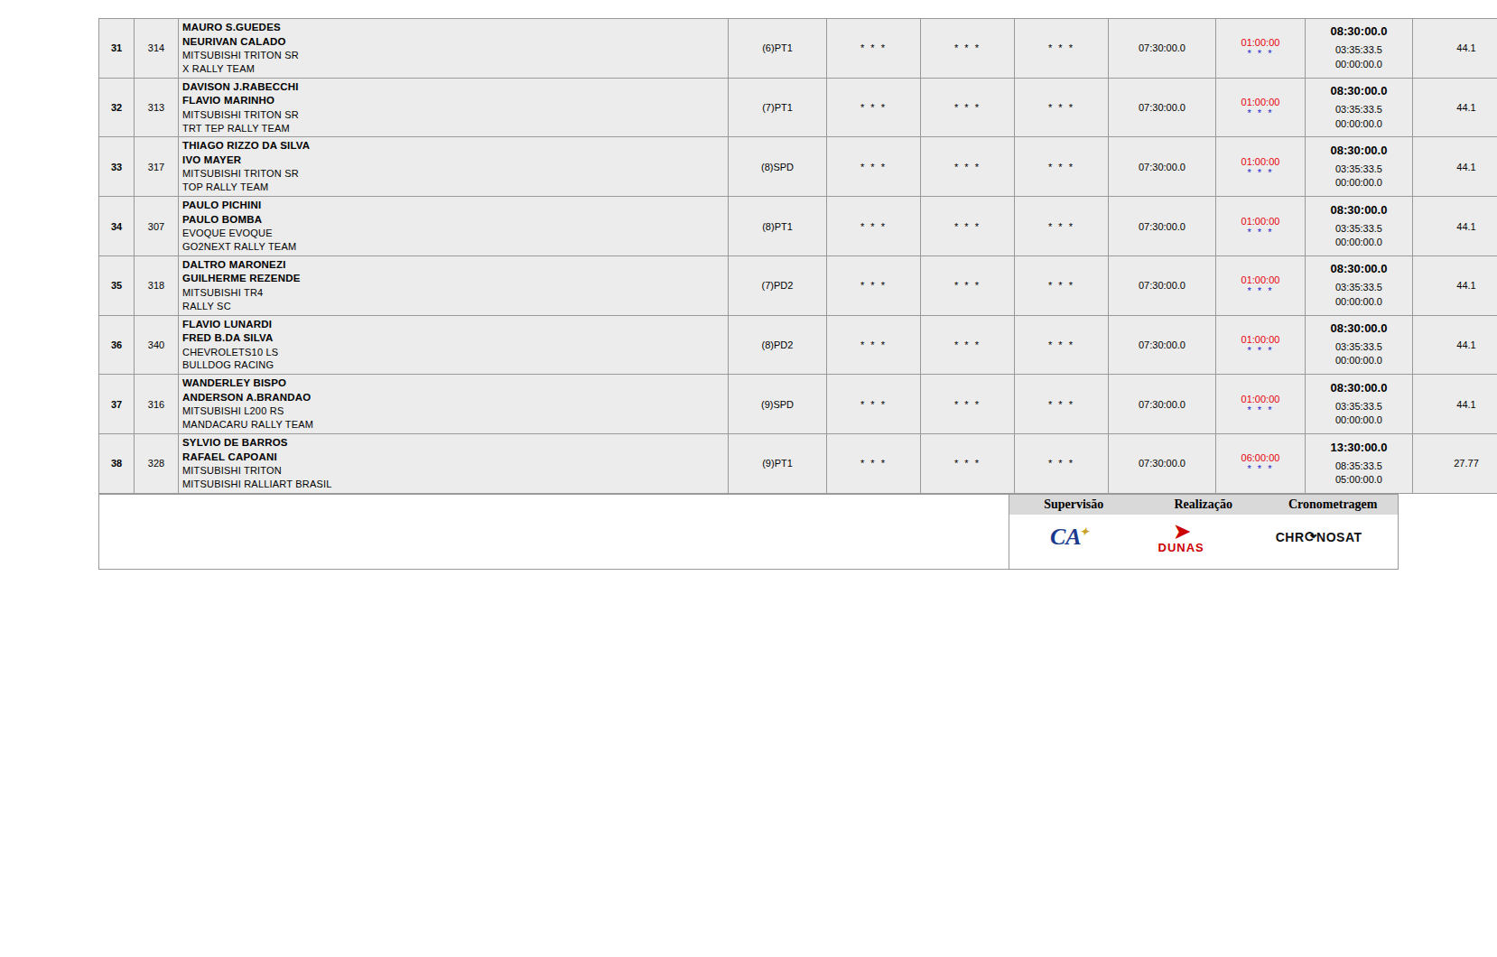| 31 | 314 | MAURO S.GUEDES NEURIVAN CALADO MITSUBISHI TRITON SR X RALLY TEAM | (6)PT1 | * * * | * * * | * * * | 07:30:00.0 | 01:00:00 * * * | 08:30:00.0 03:35:33.5 00:00:00.0 | 44.1 |
| 32 | 313 | DAVISON J.RABECCHI FLAVIO MARINHO MITSUBISHI TRITON SR TRT TEP RALLY TEAM | (7)PT1 | * * * | * * * | * * * | 07:30:00.0 | 01:00:00 * * * | 08:30:00.0 03:35:33.5 00:00:00.0 | 44.1 |
| 33 | 317 | THIAGO RIZZO DA SILVA IVO MAYER MITSUBISHI TRITON SR TOP RALLY TEAM | (8)SPD | * * * | * * * | * * * | 07:30:00.0 | 01:00:00 * * * | 08:30:00.0 03:35:33.5 00:00:00.0 | 44.1 |
| 34 | 307 | PAULO PICHINI PAULO BOMBA EVOQUE EVOQUE GO2NEXT RALLY TEAM | (8)PT1 | * * * | * * * | * * * | 07:30:00.0 | 01:00:00 * * * | 08:30:00.0 03:35:33.5 00:00:00.0 | 44.1 |
| 35 | 318 | DALTRO MARONEZI GUILHERME REZENDE MITSUBISHI TR4 RALLY SC | (7)PD2 | * * * | * * * | * * * | 07:30:00.0 | 01:00:00 * * * | 08:30:00.0 03:35:33.5 00:00:00.0 | 44.1 |
| 36 | 340 | FLAVIO LUNARDI FRED B.DA SILVA CHEVROLETS10 LS BULLDOG RACING | (8)PD2 | * * * | * * * | * * * | 07:30:00.0 | 01:00:00 * * * | 08:30:00.0 03:35:33.5 00:00:00.0 | 44.1 |
| 37 | 316 | WANDERLEY BISPO ANDERSON A.BRANDAO MITSUBISHI L200 RS MANDACARU RALLY TEAM | (9)SPD | * * * | * * * | * * * | 07:30:00.0 | 01:00:00 * * * | 08:30:00.0 03:35:33.5 00:00:00.0 | 44.1 |
| 38 | 328 | SYLVIO DE BARROS RAFAEL CAPOANI MITSUBISHI TRITON MITSUBISHI RALLIART BRASIL | (9)PT1 | * * * | * * * | * * * | 07:30:00.0 | 06:00:00 * * * | 13:30:00.0 08:35:33.5 05:00:00.0 | 27.77 |
| | Supervisão Realização Cronometragem C ✦ A ➤ DUNAS CHR ⟳ NOSAT |